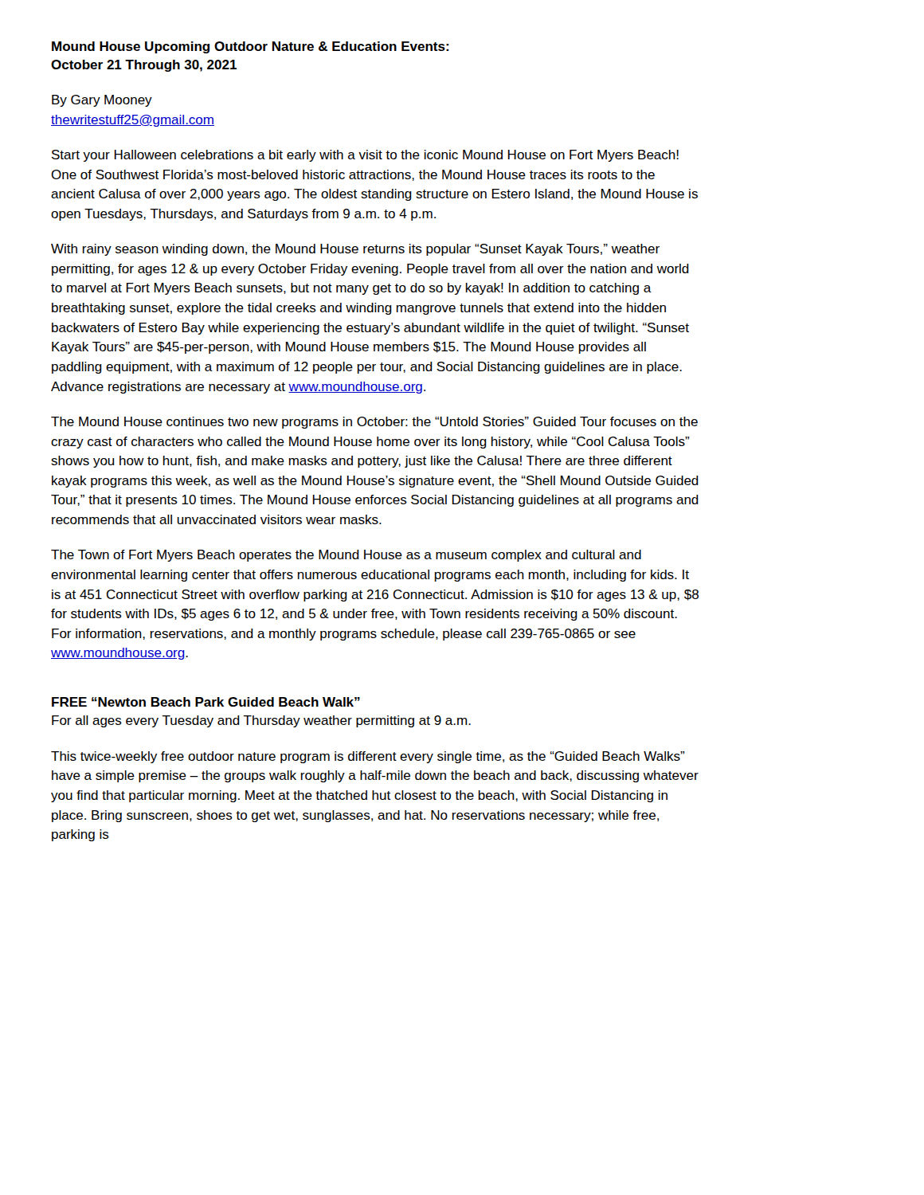Mound House Upcoming Outdoor Nature & Education Events:
October 21 Through 30, 2021
By Gary Mooney
thewritestuff25@gmail.com
Start your Halloween celebrations a bit early with a visit to the iconic Mound House on Fort Myers Beach! One of Southwest Florida’s most-beloved historic attractions, the Mound House traces its roots to the ancient Calusa of over 2,000 years ago. The oldest standing structure on Estero Island, the Mound House is open Tuesdays, Thursdays, and Saturdays from 9 a.m. to 4 p.m.
With rainy season winding down, the Mound House returns its popular “Sunset Kayak Tours,” weather permitting, for ages 12 & up every October Friday evening. People travel from all over the nation and world to marvel at Fort Myers Beach sunsets, but not many get to do so by kayak! In addition to catching a breathtaking sunset, explore the tidal creeks and winding mangrove tunnels that extend into the hidden backwaters of Estero Bay while experiencing the estuary’s abundant wildlife in the quiet of twilight. “Sunset Kayak Tours” are $45-per-person, with Mound House members $15. The Mound House provides all paddling equipment, with a maximum of 12 people per tour, and Social Distancing guidelines are in place. Advance registrations are necessary at www.moundhouse.org.
The Mound House continues two new programs in October: the “Untold Stories” Guided Tour focuses on the crazy cast of characters who called the Mound House home over its long history, while “Cool Calusa Tools” shows you how to hunt, fish, and make masks and pottery, just like the Calusa! There are three different kayak programs this week, as well as the Mound House’s signature event, the “Shell Mound Outside Guided Tour,” that it presents 10 times. The Mound House enforces Social Distancing guidelines at all programs and recommends that all unvaccinated visitors wear masks.
The Town of Fort Myers Beach operates the Mound House as a museum complex and cultural and environmental learning center that offers numerous educational programs each month, including for kids. It is at 451 Connecticut Street with overflow parking at 216 Connecticut. Admission is $10 for ages 13 & up, $8 for students with IDs, $5 ages 6 to 12, and 5 & under free, with Town residents receiving a 50% discount. For information, reservations, and a monthly programs schedule, please call 239-765-0865 or see www.moundhouse.org.
FREE “Newton Beach Park Guided Beach Walk”
For all ages every Tuesday and Thursday weather permitting at 9 a.m.
This twice-weekly free outdoor nature program is different every single time, as the “Guided Beach Walks” have a simple premise – the groups walk roughly a half-mile down the beach and back, discussing whatever you find that particular morning. Meet at the thatched hut closest to the beach, with Social Distancing in place. Bring sunscreen, shoes to get wet, sunglasses, and hat. No reservations necessary; while free, parking is